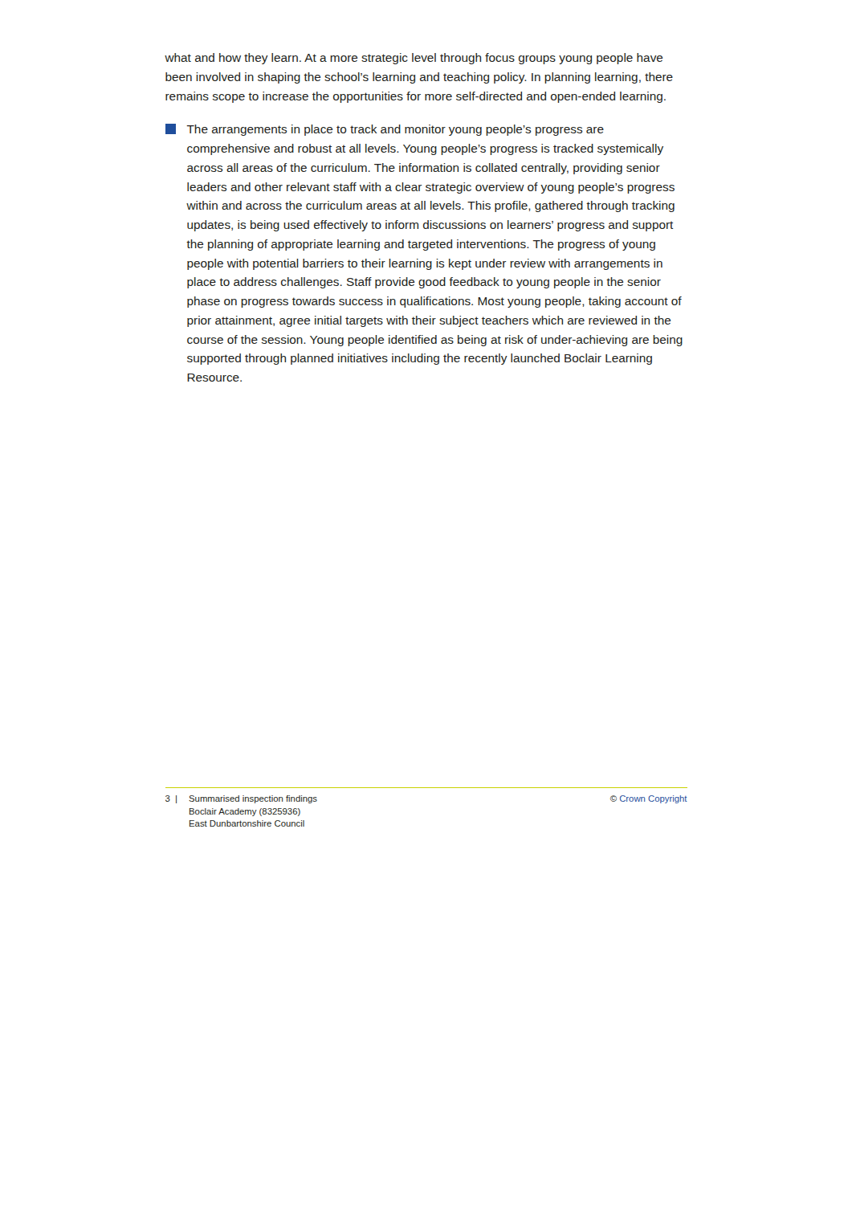what and how they learn. At a more strategic level through focus groups young people have been involved in shaping the school’s learning and teaching policy. In planning learning, there remains scope to increase the opportunities for more self-directed and open-ended learning.
The arrangements in place to track and monitor young people’s progress are comprehensive and robust at all levels. Young people’s progress is tracked systemically across all areas of the curriculum. The information is collated centrally, providing senior leaders and other relevant staff with a clear strategic overview of young people’s progress within and across the curriculum areas at all levels. This profile, gathered through tracking updates, is being used effectively to inform discussions on learners’ progress and support the planning of appropriate learning and targeted interventions. The progress of young people with potential barriers to their learning is kept under review with arrangements in place to address challenges. Staff provide good feedback to young people in the senior phase on progress towards success in qualifications. Most young people, taking account of prior attainment, agree initial targets with their subject teachers which are reviewed in the course of the session. Young people identified as being at risk of under-achieving are being supported through planned initiatives including the recently launched Boclair Learning Resource.
3 |
Summarised inspection findings
Boclair Academy (8325936)
East Dunbartonshire Council
© Crown Copyright